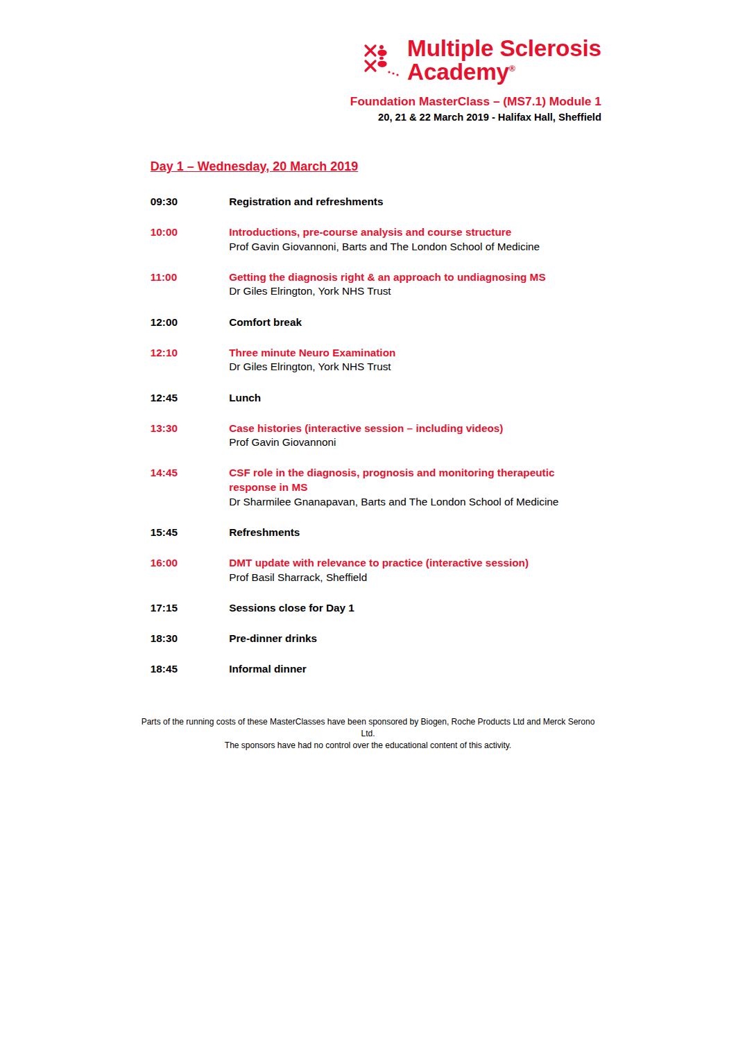Multiple Sclerosis
Academy®
Foundation MasterClass – (MS7.1) Module 1
20, 21 & 22 March 2019 - Halifax Hall, Sheffield
Day 1 – Wednesday, 20 March 2019
| 09:30 | Registration and refreshments |
| 10:00 | Introductions, pre-course analysis and course structure Prof Gavin Giovannoni, Barts and The London School of Medicine |
| 11:00 | Getting the diagnosis right & an approach to undiagnosing MS Dr Giles Elrington, York NHS Trust |
| 12:00 | Comfort break |
| 12:10 | Three minute Neuro Examination Dr Giles Elrington, York NHS Trust |
| 12:45 | Lunch |
| 13:30 | Case histories (interactive session – including videos) Prof Gavin Giovannoni |
| 14:45 | CSF role in the diagnosis, prognosis and monitoring therapeutic response in MS Dr Sharmilee Gnanapavan, Barts and The London School of Medicine |
| 15:45 | Refreshments |
| 16:00 | DMT update with relevance to practice (interactive session) Prof Basil Sharrack, Sheffield |
| 17:15 | Sessions close for Day 1 |
| 18:30 | Pre-dinner drinks |
| 18:45 | Informal dinner |
Parts of the running costs of these MasterClasses have been sponsored by Biogen, Roche Products Ltd and Merck Serono Ltd.
The sponsors have had no control over the educational content of this activity.